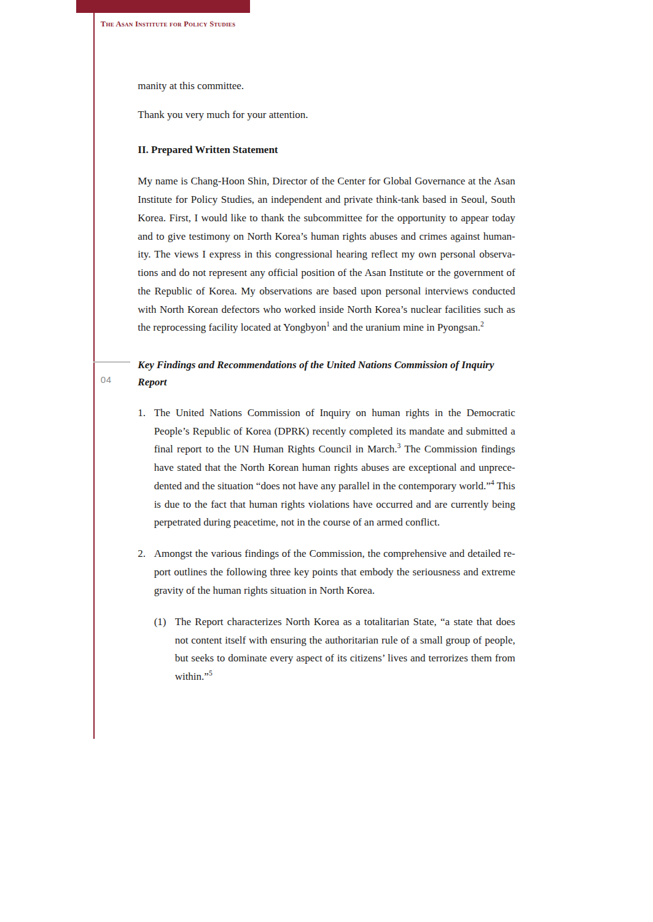The Asan Institute for Policy Studies
04
manity at this committee.
Thank you very much for your attention.
II. Prepared Written Statement
My name is Chang-Hoon Shin, Director of the Center for Global Governance at the Asan Institute for Policy Studies, an independent and private think-tank based in Seoul, South Korea. First, I would like to thank the subcommittee for the opportunity to appear today and to give testimony on North Korea’s human rights abuses and crimes against humanity. The views I express in this congressional hearing reflect my own personal observations and do not represent any official position of the Asan Institute or the government of the Republic of Korea. My observations are based upon personal interviews conducted with North Korean defectors who worked inside North Korea’s nuclear facilities such as the reprocessing facility located at Yongbyon1 and the uranium mine in Pyongsan.2
Key Findings and Recommendations of the United Nations Commission of Inquiry Report
1. The United Nations Commission of Inquiry on human rights in the Democratic People’s Republic of Korea (DPRK) recently completed its mandate and submitted a final report to the UN Human Rights Council in March.3 The Commission findings have stated that the North Korean human rights abuses are exceptional and unprecedented and the situation “does not have any parallel in the contemporary world.”4 This is due to the fact that human rights violations have occurred and are currently being perpetrated during peacetime, not in the course of an armed conflict.
2. Amongst the various findings of the Commission, the comprehensive and detailed report outlines the following three key points that embody the seriousness and extreme gravity of the human rights situation in North Korea.
(1) The Report characterizes North Korea as a totalitarian State, “a state that does not content itself with ensuring the authoritarian rule of a small group of people, but seeks to dominate every aspect of its citizens’ lives and terrorizes them from within.”5